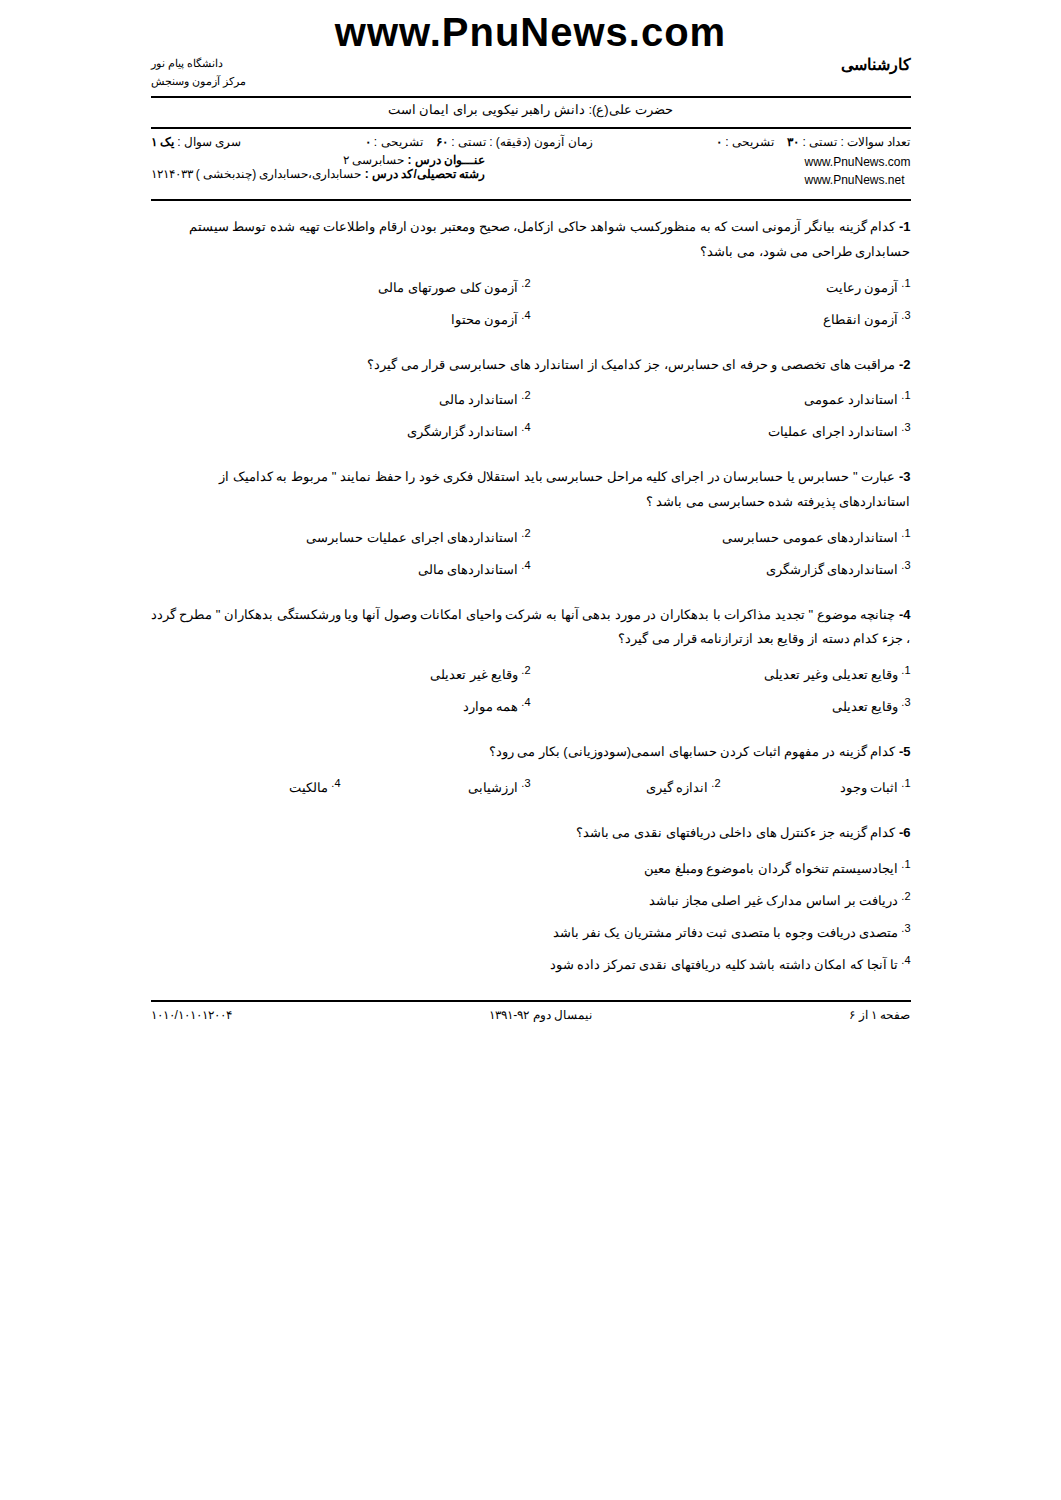www.PnuNews.com
کارشناسی
دانشگاه پیام نور
مرکز آزمون وسنجش
حضرت علی(ع): دانش راهبر نیکویی برای ایمان است
تعداد سوالات : تستی : ۳۰ تشریحی : ۰
زمان آزمون (دقیقه) : تستی : ۶۰ تشریحی : ۰
سری سوال : یک ۱
www.PnuNews.com
www.PnuNews.net
عنـــوان درس : حسابرسی ۲
رشته تحصیلی/کد درس : حسابداری،حسابداری (چندبخشی ) ۱۲۱۴۰۳۳
کدام گزینه بیانگر آزمونی است که به منظورکسب شواهد حاکی ازکامل، صحیح ومعتبر بودن ارقام واطلاعات تهیه شده توسط سیستم حسابداری طراحی می شود، می باشد؟
آزمون رعایت
آزمون کلی صورتهای مالی
آزمون انقطاع
آزمون محتوا
مراقبت های تخصصی و حرفه ای حسابرس، جز کدامیک از استاندارد های حسابرسی قرار می گیرد؟
استاندارد عمومی
استاندارد مالی
استاندارد اجرای عملیات
استاندارد گزارشگری
عبارت " حسابرس یا حسابرسان در اجرای کلیه مراحل حسابرسی باید استقلال فکری خود را حفظ نمایند " مربوط به کدامیک از استانداردهای پذیرفته شده حسابرسی می باشد ؟
استانداردهای عمومی حسابرسی
استانداردهای اجرای عملیات حسابرسی
استانداردهای گزارشگری
استانداردهای مالی
چنانچه موضوع " تجدید مذاکرات با بدهکاران در مورد بدهی آنها به شرکت واحیای امکانات وصول آنها ویا ورشکستگی بدهکاران " مطرح گردد ، جزء کدام دسته از وقایع بعد ازترازنامه قرار می گیرد؟
وقایع تعدیلی وغیر تعدیلی
وقایع غیر تعدیلی
وقایع تعدیلی
همه موارد
کدام گزینه در مفهوم اثبات کردن حسابهای اسمی(سودوزیانی) بکار می رود؟
اثبات وجود
اندازه گیری
ارزشیابی
مالکیت
کدام گزینه جز ءکنترل های داخلی دریافتهای نقدی می باشد؟
ایجادسیستم تنخواه گردان باموضوع ومبلغ معین
دریافت بر اساس مدارک غیر اصلی مجاز نباشد
متصدی دریافت وجوه با متصدی ثبت دفاتر مشتریان یک نفر باشد
تا آنجا که امکان داشته باشد کلیه دریافتهای نقدی تمرکز داده شود
صفحه ۱ از ۶
نیمسال دوم ۹۲-۱۳۹۱
۱۰۱۰/۱۰۱۰۱۲۰۰۴